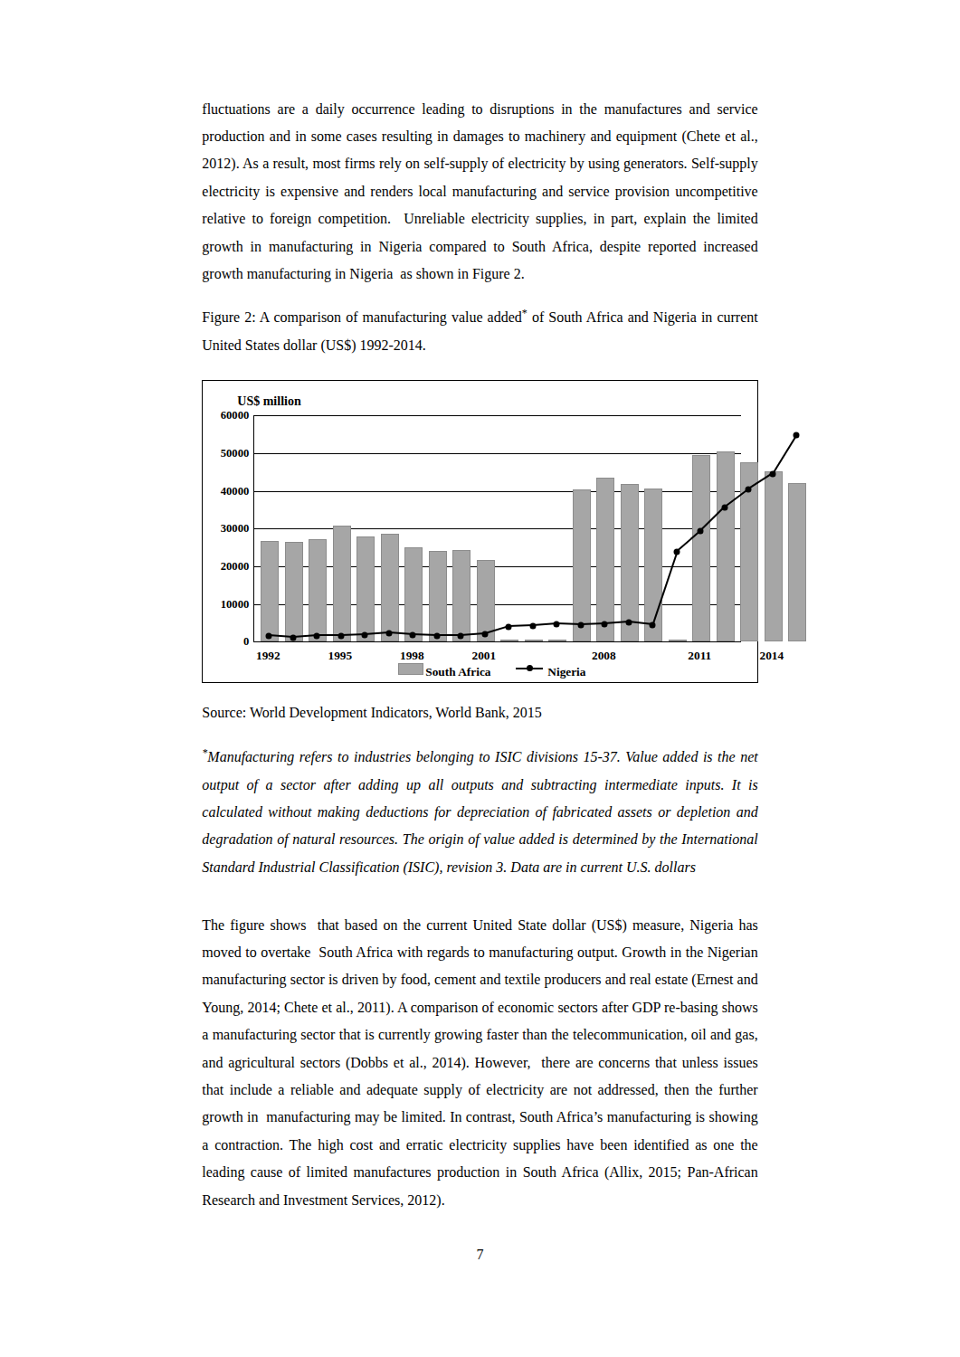fluctuations are a daily occurrence leading to disruptions in the manufactures and service production and in some cases resulting in damages to machinery and equipment (Chete et al., 2012). As a result, most firms rely on self-supply of electricity by using generators. Self-supply electricity is expensive and renders local manufacturing and service provision uncompetitive relative to foreign competition. Unreliable electricity supplies, in part, explain the limited growth in manufacturing in Nigeria compared to South Africa, despite reported increased growth manufacturing in Nigeria as shown in Figure 2.
Figure 2: A comparison of manufacturing value added* of South Africa and Nigeria in current United States dollar (US$) 1992-2014.
US$ million
60000
50000
40000
30000
20000
10000
0
1992 1995 1998 2001 2008 2011 2014
South Africa Nigeria
Source: World Development Indicators, World Bank, 2015
*Manufacturing refers to industries belonging to ISIC divisions 15-37. Value added is the net output of a sector after adding up all outputs and subtracting intermediate inputs. It is calculated without making deductions for depreciation of fabricated assets or depletion and degradation of natural resources. The origin of value added is determined by the International Standard Industrial Classification (ISIC), revision 3. Data are in current U.S. dollars
The figure shows that based on the current United State dollar (US$) measure, Nigeria has moved to overtake South Africa with regards to manufacturing output. Growth in the Nigerian manufacturing sector is driven by food, cement and textile producers and real estate (Ernest and Young, 2014; Chete et al., 2011). A comparison of economic sectors after GDP re-basing shows a manufacturing sector that is currently growing faster than the telecommunication, oil and gas, and agricultural sectors (Dobbs et al., 2014). However, there are concerns that unless issues that include a reliable and adequate supply of electricity are not addressed, then the further growth in manufacturing may be limited. In contrast, South Africa’s manufacturing is showing a contraction. The high cost and erratic electricity supplies have been identified as one the leading cause of limited manufactures production in South Africa (Allix, 2015; Pan-African Research and Investment Services, 2012).
7